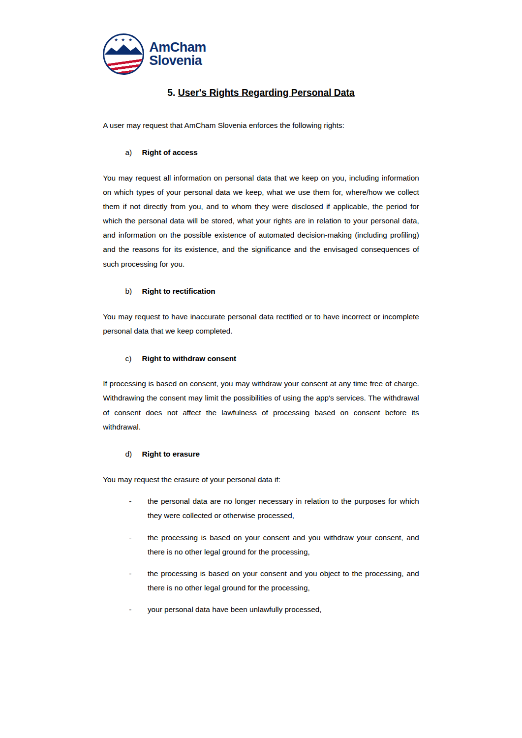★ ★ ★
AmCham Slovenia
5. User's Rights Regarding Personal Data
A user may request that AmCham Slovenia enforces the following rights:
a) Right of access
You may request all information on personal data that we keep on you, including information on which types of your personal data we keep, what we use them for, where/how we collect them if not directly from you, and to whom they were disclosed if applicable, the period for which the personal data will be stored, what your rights are in relation to your personal data, and information on the possible existence of automated decision-making (including profiling) and the reasons for its existence, and the significance and the envisaged consequences of such processing for you.
b) Right to rectification
You may request to have inaccurate personal data rectified or to have incorrect or incomplete personal data that we keep completed.
c) Right to withdraw consent
If processing is based on consent, you may withdraw your consent at any time free of charge. Withdrawing the consent may limit the possibilities of using the app's services. The withdrawal of consent does not affect the lawfulness of processing based on consent before its withdrawal.
d) Right to erasure
You may request the erasure of your personal data if:
the personal data are no longer necessary in relation to the purposes for which they were collected or otherwise processed,
the processing is based on your consent and you withdraw your consent, and there is no other legal ground for the processing,
the processing is based on your consent and you object to the processing, and there is no other legal ground for the processing,
your personal data have been unlawfully processed,